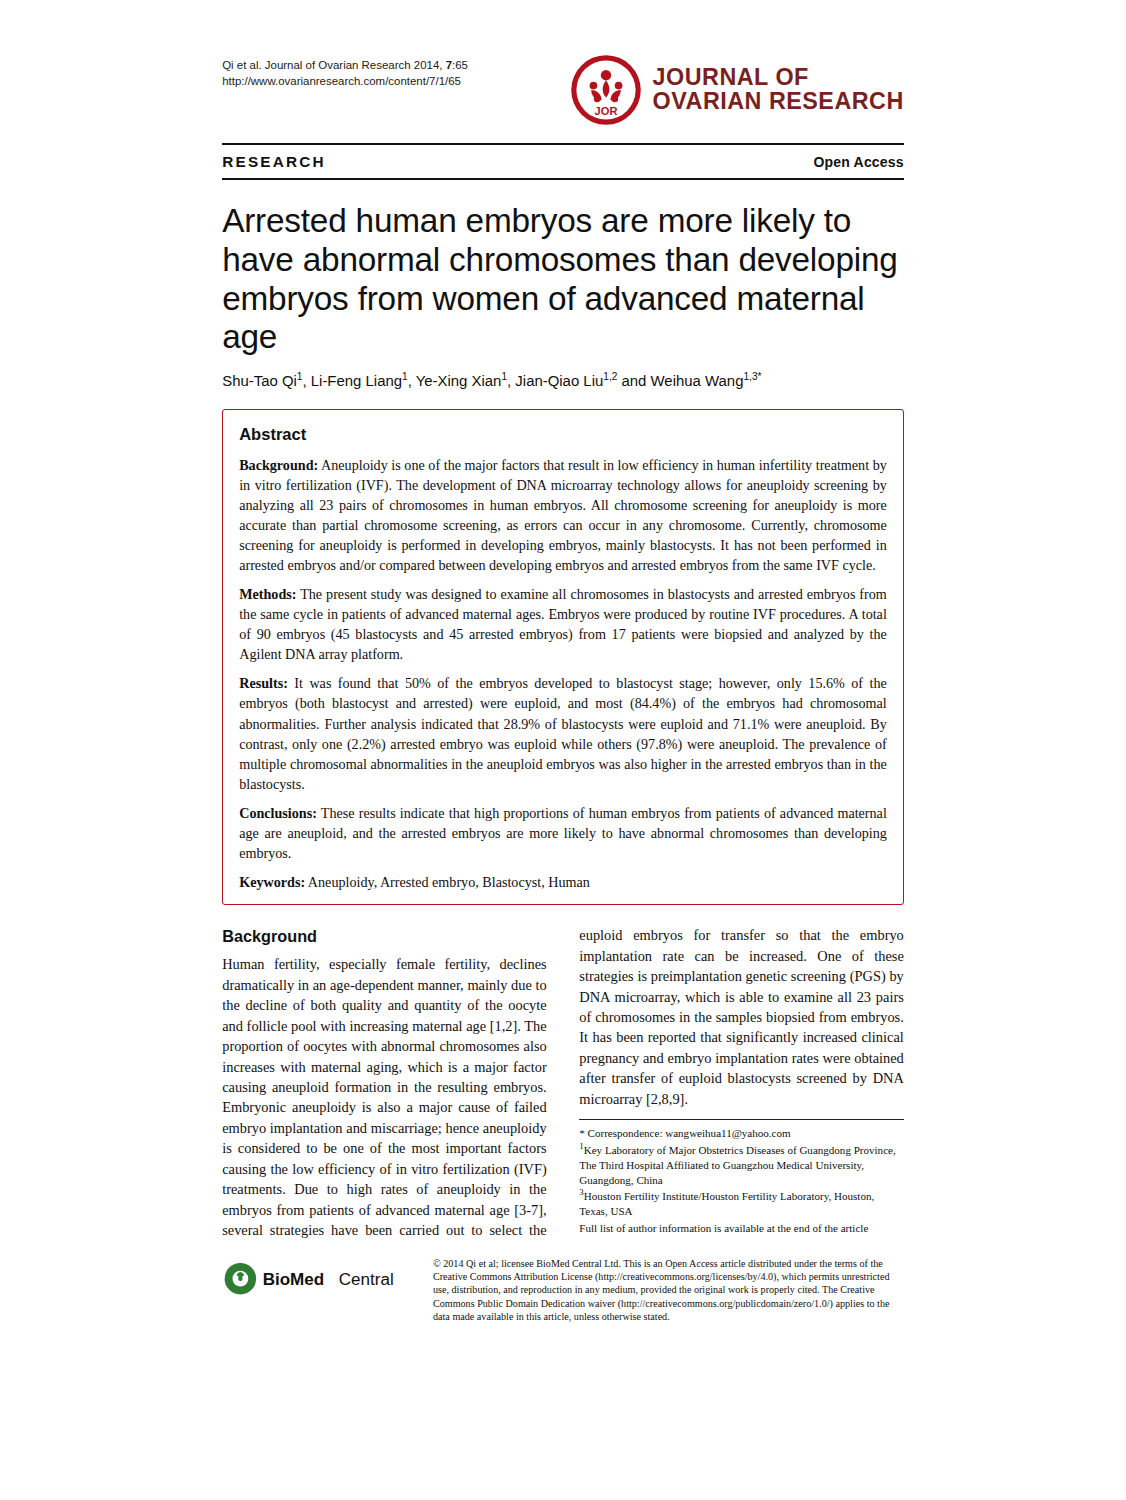Qi et al. Journal of Ovarian Research 2014, 7:65
http://www.ovarianresearch.com/content/7/1/65
JOR
Journal of Ovarian Research
RESEARCH
Open Access
Arrested human embryos are more likely to have abnormal chromosomes than developing embryos from women of advanced maternal age
Shu-Tao Qi1, Li-Feng Liang1, Ye-Xing Xian1, Jian-Qiao Liu1,2 and Weihua Wang1,3*
Abstract
Background: Aneuploidy is one of the major factors that result in low efficiency in human infertility treatment by in vitro fertilization (IVF). The development of DNA microarray technology allows for aneuploidy screening by analyzing all 23 pairs of chromosomes in human embryos. All chromosome screening for aneuploidy is more accurate than partial chromosome screening, as errors can occur in any chromosome. Currently, chromosome screening for aneuploidy is performed in developing embryos, mainly blastocysts. It has not been performed in arrested embryos and/or compared between developing embryos and arrested embryos from the same IVF cycle.
Methods: The present study was designed to examine all chromosomes in blastocysts and arrested embryos from the same cycle in patients of advanced maternal ages. Embryos were produced by routine IVF procedures. A total of 90 embryos (45 blastocysts and 45 arrested embryos) from 17 patients were biopsied and analyzed by the Agilent DNA array platform.
Results: It was found that 50% of the embryos developed to blastocyst stage; however, only 15.6% of the embryos (both blastocyst and arrested) were euploid, and most (84.4%) of the embryos had chromosomal abnormalities. Further analysis indicated that 28.9% of blastocysts were euploid and 71.1% were aneuploid. By contrast, only one (2.2%) arrested embryo was euploid while others (97.8%) were aneuploid. The prevalence of multiple chromosomal abnormalities in the aneuploid embryos was also higher in the arrested embryos than in the blastocysts.
Conclusions: These results indicate that high proportions of human embryos from patients of advanced maternal age are aneuploid, and the arrested embryos are more likely to have abnormal chromosomes than developing embryos.
Keywords: Aneuploidy, Arrested embryo, Blastocyst, Human
Background
Human fertility, especially female fertility, declines dramatically in an age-dependent manner, mainly due to the decline of both quality and quantity of the oocyte and follicle pool with increasing maternal age [1,2]. The proportion of oocytes with abnormal chromosomes also increases with maternal aging, which is a major factor causing aneuploid formation in the resulting embryos. Embryonic aneuploidy is also a major cause of failed embryo implantation and miscarriage; hence aneuploidy is considered to be one of the most important factors causing the low efficiency of in vitro fertilization (IVF) treatments. Due to high rates of aneuploidy in the embryos from patients of advanced maternal age [3-7], several strategies have been carried out to select the euploid embryos for transfer so that the embryo implantation rate can be increased. One of these strategies is preimplantation genetic screening (PGS) by DNA microarray, which is able to examine all 23 pairs of chromosomes in the samples biopsied from embryos. It has been reported that significantly increased clinical pregnancy and embryo implantation rates were obtained after transfer of euploid blastocysts screened by DNA microarray [2,8,9].
* Correspondence: wangweihua11@yahoo.com
1Key Laboratory of Major Obstetrics Diseases of Guangdong Province, The Third Hospital Affiliated to Guangzhou Medical University, Guangdong, China
3Houston Fertility Institute/Houston Fertility Laboratory, Houston, Texas, USA
Full list of author information is available at the end of the article
BioMed Central
© 2014 Qi et al; licensee BioMed Central Ltd. This is an Open Access article distributed under the terms of the Creative Commons Attribution License (http://creativecommons.org/licenses/by/4.0), which permits unrestricted use, distribution, and reproduction in any medium, provided the original work is properly cited. The Creative Commons Public Domain Dedication waiver (http://creativecommons.org/publicdomain/zero/1.0/) applies to the data made available in this article, unless otherwise stated.